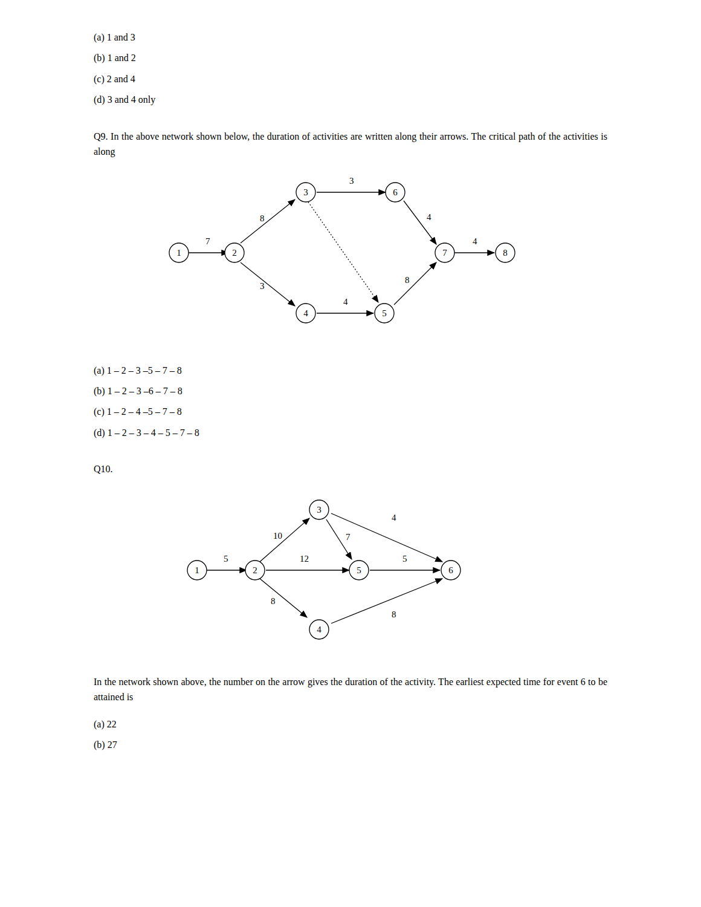(a) 1 and 3
(b) 1 and 2
(c) 2 and 4
(d) 3 and 4 only
Q9. In the above network shown below, the duration of activities are written along their arrows. The critical path of the activities is along
7 8 3 4 4 3 4 8 1 2 3 6 7 8 4 5
(a) 1 – 2 – 3 –5 – 7 – 8
(b) 1 – 2 – 3 –6 – 7 – 8
(c) 1 – 2 – 4 –5 – 7 – 8
(d) 1 – 2 – 3 – 4 – 5 – 7 – 8
Q10.
5 10 7 4 12 5 8 8 1 2 3 5 6 4
In the network shown above, the number on the arrow gives the duration of the activity. The earliest expected time for event 6 to be attained is
(a) 22
(b) 27